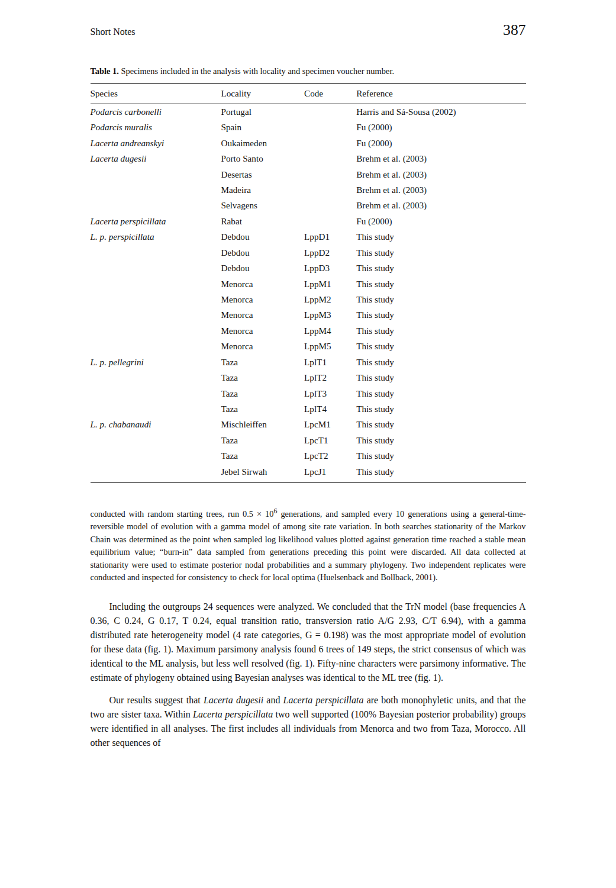Short Notes 387
Table 1. Specimens included in the analysis with locality and specimen voucher number.
| Species | Locality | Code | Reference |
| --- | --- | --- | --- |
| Podarcis carbonelli | Portugal | | Harris and Sá-Sousa (2002) |
| Podarcis muralis | Spain | | Fu (2000) |
| Lacerta andreanskyi | Oukaimeden | | Fu (2000) |
| Lacerta dugesii | Porto Santo | | Brehm et al. (2003) |
| | Desertas | | Brehm et al. (2003) |
| | Madeira | | Brehm et al. (2003) |
| | Selvagens | | Brehm et al. (2003) |
| Lacerta perspicillata | Rabat | | Fu (2000) |
| L. p. perspicillata | Debdou | LppD1 | This study |
| | Debdou | LppD2 | This study |
| | Debdou | LppD3 | This study |
| | Menorca | LppM1 | This study |
| | Menorca | LppM2 | This study |
| | Menorca | LppM3 | This study |
| | Menorca | LppM4 | This study |
| | Menorca | LppM5 | This study |
| L. p. pellegrini | Taza | LplT1 | This study |
| | Taza | LplT2 | This study |
| | Taza | LplT3 | This study |
| | Taza | LplT4 | This study |
| L. p. chabanaudi | Mischleiffen | LpcM1 | This study |
| | Taza | LpcT1 | This study |
| | Taza | LpcT2 | This study |
| | Jebel Sirwah | LpcJ1 | This study |
conducted with random starting trees, run 0.5 × 106 generations, and sampled every 10 generations using a general-time-reversible model of evolution with a gamma model of among site rate variation. In both searches stationarity of the Markov Chain was determined as the point when sampled log likelihood values plotted against generation time reached a stable mean equilibrium value; “burn-in” data sampled from generations preceding this point were discarded. All data collected at stationarity were used to estimate posterior nodal probabilities and a summary phylogeny. Two independent replicates were conducted and inspected for consistency to check for local optima (Huelsenback and Bollback, 2001).
Including the outgroups 24 sequences were analyzed. We concluded that the TrN model (base frequencies A 0.36, C 0.24, G 0.17, T 0.24, equal transition ratio, transversion ratio A/G 2.93, C/T 6.94), with a gamma distributed rate heterogeneity model (4 rate categories, G = 0.198) was the most appropriate model of evolution for these data (fig. 1). Maximum parsimony analysis found 6 trees of 149 steps, the strict consensus of which was identical to the ML analysis, but less well resolved (fig. 1). Fifty-nine characters were parsimony informative. The estimate of phylogeny obtained using Bayesian analyses was identical to the ML tree (fig. 1).
Our results suggest that Lacerta dugesii and Lacerta perspicillata are both monophyletic units, and that the two are sister taxa. Within Lacerta perspicillata two well supported (100% Bayesian posterior probability) groups were identified in all analyses. The first includes all individuals from Menorca and two from Taza, Morocco. All other sequences of